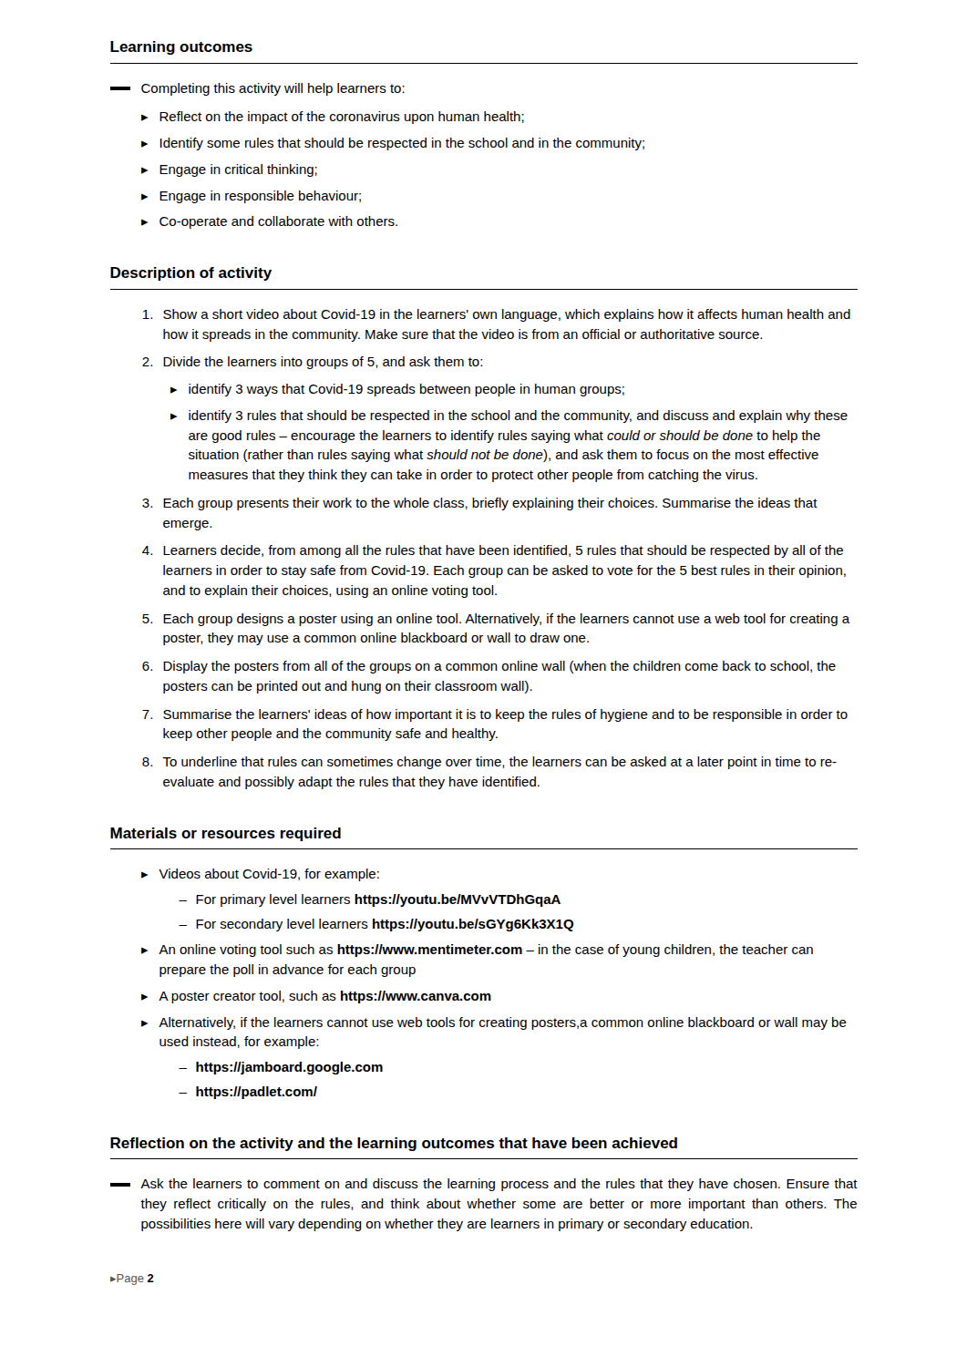Learning outcomes
Completing this activity will help learners to:
Reflect on the impact of the coronavirus upon human health;
Identify some rules that should be respected in the school and in the community;
Engage in critical thinking;
Engage in responsible behaviour;
Co-operate and collaborate with others.
Description of activity
Show a short video about Covid-19 in the learners' own language, which explains how it affects human health and how it spreads in the community. Make sure that the video is from an official or authoritative source.
Divide the learners into groups of 5, and ask them to:
identify 3 ways that Covid-19 spreads between people in human groups;
identify 3 rules that should be respected in the school and the community, and discuss and explain why these are good rules – encourage the learners to identify rules saying what could or should be done to help the situation (rather than rules saying what should not be done), and ask them to focus on the most effective measures that they think they can take in order to protect other people from catching the virus.
Each group presents their work to the whole class, briefly explaining their choices. Summarise the ideas that emerge.
Learners decide, from among all the rules that have been identified, 5 rules that should be respected by all of the learners in order to stay safe from Covid-19. Each group can be asked to vote for the 5 best rules in their opinion, and to explain their choices, using an online voting tool.
Each group designs a poster using an online tool. Alternatively, if the learners cannot use a web tool for creating a poster, they may use a common online blackboard or wall to draw one.
Display the posters from all of the groups on a common online wall (when the children come back to school, the posters can be printed out and hung on their classroom wall).
Summarise the learners' ideas of how important it is to keep the rules of hygiene and to be responsible in order to keep other people and the community safe and healthy.
To underline that rules can sometimes change over time, the learners can be asked at a later point in time to re-evaluate and possibly adapt the rules that they have identified.
Materials or resources required
Videos about Covid-19, for example:
For primary level learners https://youtu.be/MVvVTDhGqaA
For secondary level learners https://youtu.be/sGYg6Kk3X1Q
An online voting tool such as https://www.mentimeter.com – in the case of young children, the teacher can prepare the poll in advance for each group
A poster creator tool, such as https://www.canva.com
Alternatively, if the learners cannot use web tools for creating posters,a common online blackboard or wall may be used instead, for example:
https://jamboard.google.com
https://padlet.com/
Reflection on the activity and the learning outcomes that have been achieved
Ask the learners to comment on and discuss the learning process and the rules that they have chosen. Ensure that they reflect critically on the rules, and think about whether some are better or more important than others. The possibilities here will vary depending on whether they are learners in primary or secondary education.
Page 2